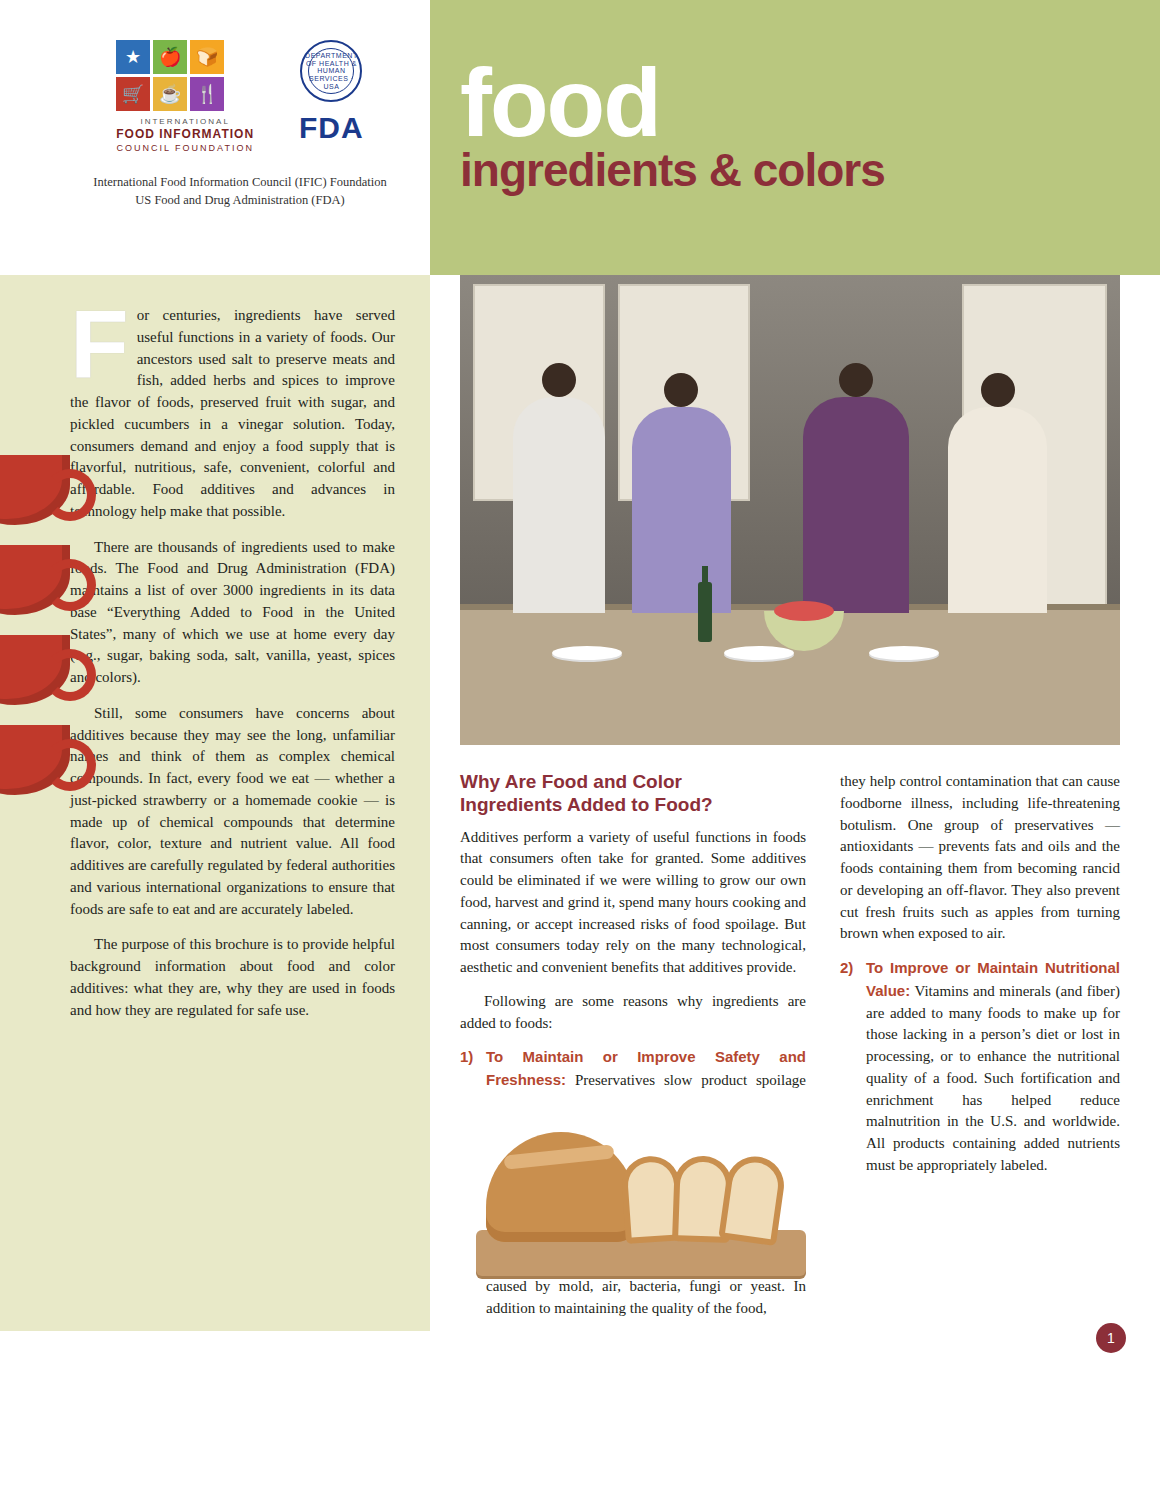★
🍎
🍞
🛒
☕
🍴
INTERNATIONAL FOOD INFORMATION COUNCIL FOUNDATION
DEPARTMENT OF HEALTH & HUMAN SERVICES · USA
FDA
International Food Information Council (IFIC) Foundation
US Food and Drug Administration (FDA)
food
ingredients & colors
For centuries, ingredients have served useful functions in a variety of foods. Our ancestors used salt to preserve meats and fish, added herbs and spices to improve the flavor of foods, preserved fruit with sugar, and pickled cucumbers in a vinegar solution. Today, consumers demand and enjoy a food supply that is flavorful, nutritious, safe, convenient, colorful and affordable. Food additives and advances in technology help make that possible.
There are thousands of ingredients used to make foods. The Food and Drug Administration (FDA) maintains a list of over 3000 ingredients in its data base “Everything Added to Food in the United States”, many of which we use at home every day (e.g., sugar, baking soda, salt, vanilla, yeast, spices and colors).
Still, some consumers have concerns about additives because they may see the long, unfamiliar names and think of them as complex chemical compounds. In fact, every food we eat — whether a just-picked strawberry or a homemade cookie — is made up of chemical compounds that determine flavor, color, texture and nutrient value. All food additives are carefully regulated by federal authorities and various international organizations to ensure that foods are safe to eat and are accurately labeled.
The purpose of this brochure is to provide helpful background information about food and color additives: what they are, why they are used in foods and how they are regulated for safe use.
Why Are Food and Color
Ingredients Added to Food?
Additives perform a variety of useful functions in foods that consumers often take for granted. Some additives could be eliminated if we were willing to grow our own food, harvest and grind it, spend many hours cooking and canning, or accept increased risks of food spoilage. But most consumers today rely on the many technological, aesthetic and convenient benefits that additives provide.
Following are some reasons why ingredients are added to foods:
1) To Maintain or Improve Safety and Freshness:
Preservatives slow product spoilage caused by mold, air, bacteria, fungi or yeast. In addition to maintaining the quality of the food,
they help control contamination that can cause foodborne illness, including life-threatening botulism. One group of preservatives — antioxidants — prevents fats and oils and the foods containing them from becoming rancid or developing an off-flavor. They also prevent cut fresh fruits such as apples from turning brown when exposed to air.
2) To Improve or Maintain Nutritional Value: Vitamins and minerals (and fiber) are added to many foods to make up for those lacking in a person’s diet or lost in processing, or to enhance the nutritional quality of a food. Such fortification and enrichment has helped reduce malnutrition in the U.S. and worldwide. All products containing added nutrients must be appropriately labeled.
1